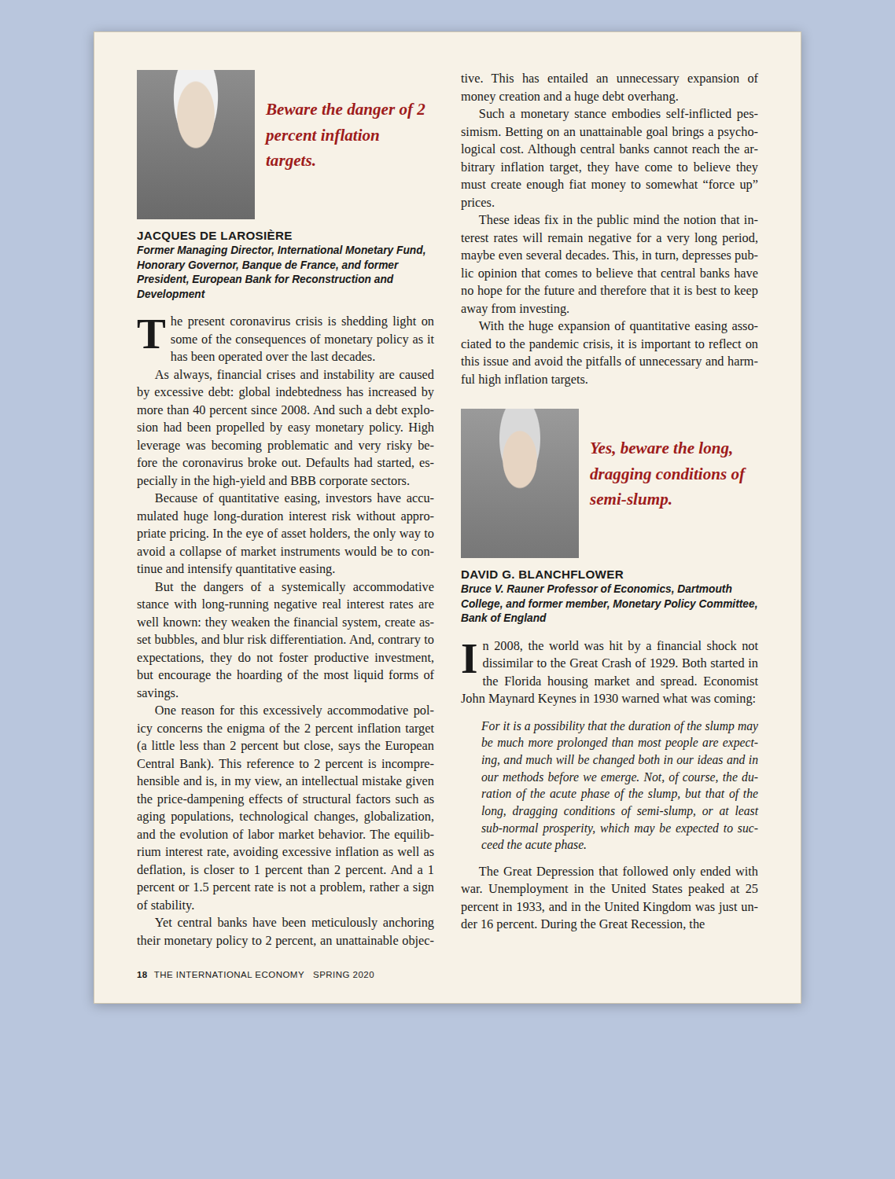Beware the danger of 2 percent inflation targets.
JACQUES DE LAROSIÈRE
Former Managing Director, International Monetary Fund, Honorary Governor, Banque de France, and former President, European Bank for Reconstruction and Development
The present coronavirus crisis is shedding light on some of the consequences of monetary policy as it has been operated over the last decades.
As always, financial crises and instability are caused by excessive debt: global indebtedness has increased by more than 40 percent since 2008. And such a debt explosion had been propelled by easy monetary policy. High leverage was becoming problematic and very risky before the coronavirus broke out. Defaults had started, especially in the high-yield and BBB corporate sectors.
Because of quantitative easing, investors have accumulated huge long-duration interest risk without appropriate pricing. In the eye of asset holders, the only way to avoid a collapse of market instruments would be to continue and intensify quantitative easing.
But the dangers of a systemically accommodative stance with long-running negative real interest rates are well known: they weaken the financial system, create asset bubbles, and blur risk differentiation. And, contrary to expectations, they do not foster productive investment, but encourage the hoarding of the most liquid forms of savings.
One reason for this excessively accommodative policy concerns the enigma of the 2 percent inflation target (a little less than 2 percent but close, says the European Central Bank). This reference to 2 percent is incomprehensible and is, in my view, an intellectual mistake given the price-dampening effects of structural factors such as aging populations, technological changes, globalization, and the evolution of labor market behavior. The equilibrium interest rate, avoiding excessive inflation as well as deflation, is closer to 1 percent than 2 percent. And a 1 percent or 1.5 percent rate is not a problem, rather a sign of stability.
Yet central banks have been meticulously anchoring their monetary policy to 2 percent, an unattainable objective. This has entailed an unnecessary expansion of money creation and a huge debt overhang.
Such a monetary stance embodies self-inflicted pessimism. Betting on an unattainable goal brings a psychological cost. Although central banks cannot reach the arbitrary inflation target, they have come to believe they must create enough fiat money to somewhat “force up” prices.
These ideas fix in the public mind the notion that interest rates will remain negative for a very long period, maybe even several decades. This, in turn, depresses public opinion that comes to believe that central banks have no hope for the future and therefore that it is best to keep away from investing.
With the huge expansion of quantitative easing associated to the pandemic crisis, it is important to reflect on this issue and avoid the pitfalls of unnecessary and harmful high inflation targets.
Yes, beware the long, dragging conditions of semi-slump.
DAVID G. BLANCHFLOWER
Bruce V. Rauner Professor of Economics, Dartmouth College, and former member, Monetary Policy Committee, Bank of England
In 2008, the world was hit by a financial shock not dissimilar to the Great Crash of 1929. Both started in the Florida housing market and spread. Economist John Maynard Keynes in 1930 warned what was coming:
For it is a possibility that the duration of the slump may be much more prolonged than most people are expecting, and much will be changed both in our ideas and in our methods before we emerge. Not, of course, the duration of the acute phase of the slump, but that of the long, dragging conditions of semi-slump, or at least sub-normal prosperity, which may be expected to succeed the acute phase.
The Great Depression that followed only ended with war. Unemployment in the United States peaked at 25 percent in 1933, and in the United Kingdom was just under 16 percent. During the Great Recession, the
18 THE INTERNATIONAL ECONOMY SPRING 2020